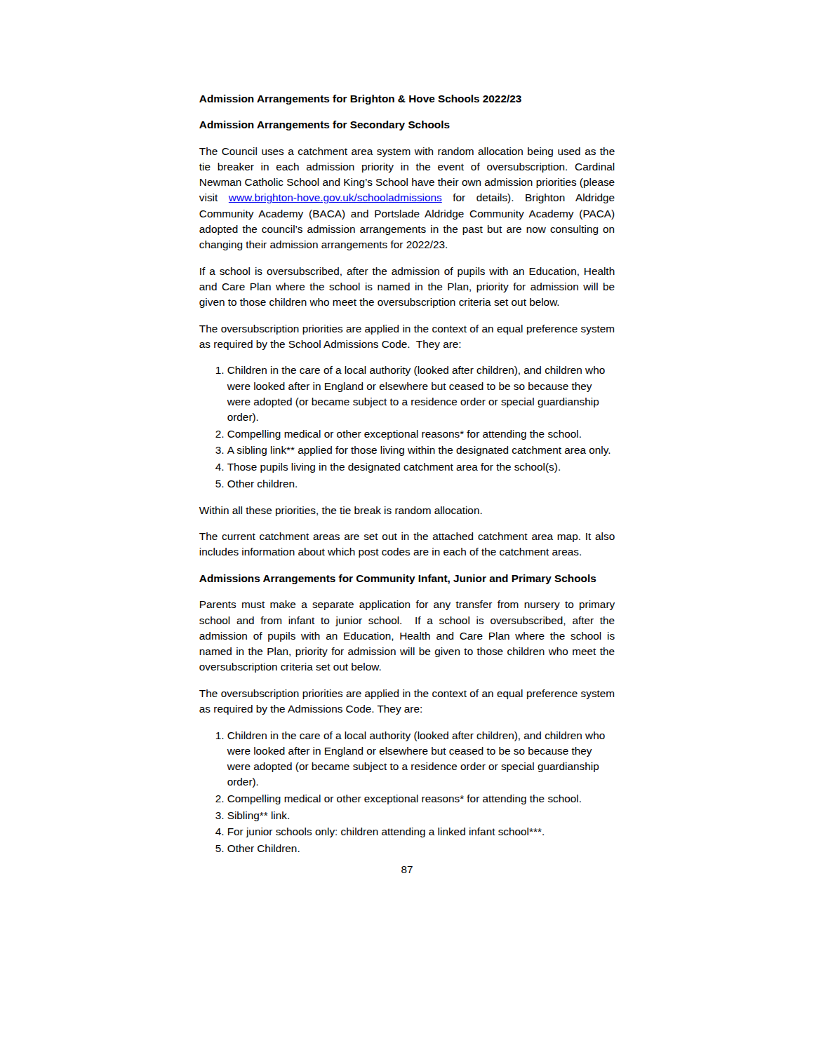Admission Arrangements for Brighton & Hove Schools 2022/23
Admission Arrangements for Secondary Schools
The Council uses a catchment area system with random allocation being used as the tie breaker in each admission priority in the event of oversubscription. Cardinal Newman Catholic School and King’s School have their own admission priorities (please visit www.brighton-hove.gov.uk/schooladmissions for details). Brighton Aldridge Community Academy (BACA) and Portslade Aldridge Community Academy (PACA) adopted the council’s admission arrangements in the past but are now consulting on changing their admission arrangements for 2022/23.
If a school is oversubscribed, after the admission of pupils with an Education, Health and Care Plan where the school is named in the Plan, priority for admission will be given to those children who meet the oversubscription criteria set out below.
The oversubscription priorities are applied in the context of an equal preference system as required by the School Admissions Code. They are:
Children in the care of a local authority (looked after children), and children who were looked after in England or elsewhere but ceased to be so because they were adopted (or became subject to a residence order or special guardianship order).
Compelling medical or other exceptional reasons* for attending the school.
A sibling link** applied for those living within the designated catchment area only.
Those pupils living in the designated catchment area for the school(s).
Other children.
Within all these priorities, the tie break is random allocation.
The current catchment areas are set out in the attached catchment area map. It also includes information about which post codes are in each of the catchment areas.
Admissions Arrangements for Community Infant, Junior and Primary Schools
Parents must make a separate application for any transfer from nursery to primary school and from infant to junior school. If a school is oversubscribed, after the admission of pupils with an Education, Health and Care Plan where the school is named in the Plan, priority for admission will be given to those children who meet the oversubscription criteria set out below.
The oversubscription priorities are applied in the context of an equal preference system as required by the Admissions Code. They are:
Children in the care of a local authority (looked after children), and children who were looked after in England or elsewhere but ceased to be so because they were adopted (or became subject to a residence order or special guardianship order).
Compelling medical or other exceptional reasons* for attending the school.
Sibling** link.
For junior schools only: children attending a linked infant school***.
Other Children.
87